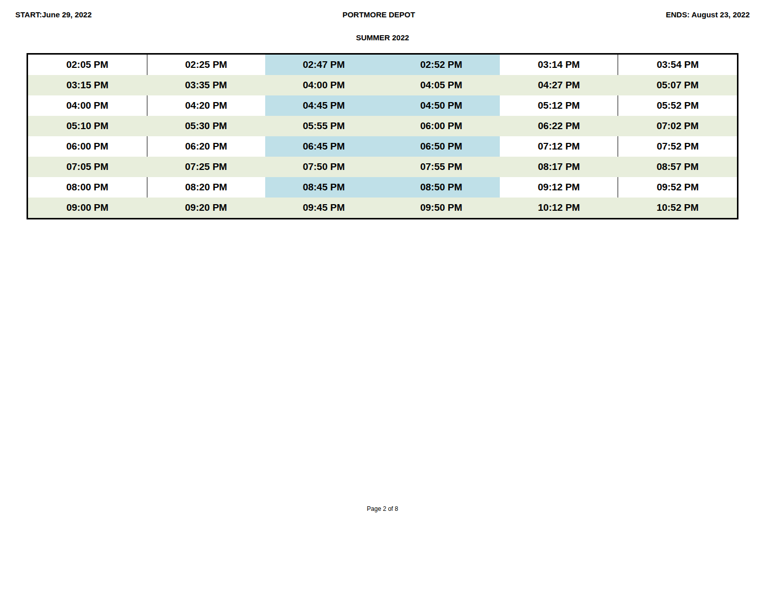START:June 29, 2022
PORTMORE DEPOT
ENDS: August 23, 2022
SUMMER 2022
| 02:05 PM | 02:25 PM | 02:47 PM | 02:52 PM | 03:14 PM | 03:54 PM |
| 03:15 PM | 03:35 PM | 04:00 PM | 04:05 PM | 04:27 PM | 05:07 PM |
| 04:00 PM | 04:20 PM | 04:45 PM | 04:50 PM | 05:12 PM | 05:52 PM |
| 05:10 PM | 05:30 PM | 05:55 PM | 06:00 PM | 06:22 PM | 07:02 PM |
| 06:00 PM | 06:20 PM | 06:45 PM | 06:50 PM | 07:12 PM | 07:52 PM |
| 07:05 PM | 07:25 PM | 07:50 PM | 07:55 PM | 08:17 PM | 08:57 PM |
| 08:00 PM | 08:20 PM | 08:45 PM | 08:50 PM | 09:12 PM | 09:52 PM |
| 09:00 PM | 09:20 PM | 09:45 PM | 09:50 PM | 10:12 PM | 10:52 PM |
Page 2 of 8